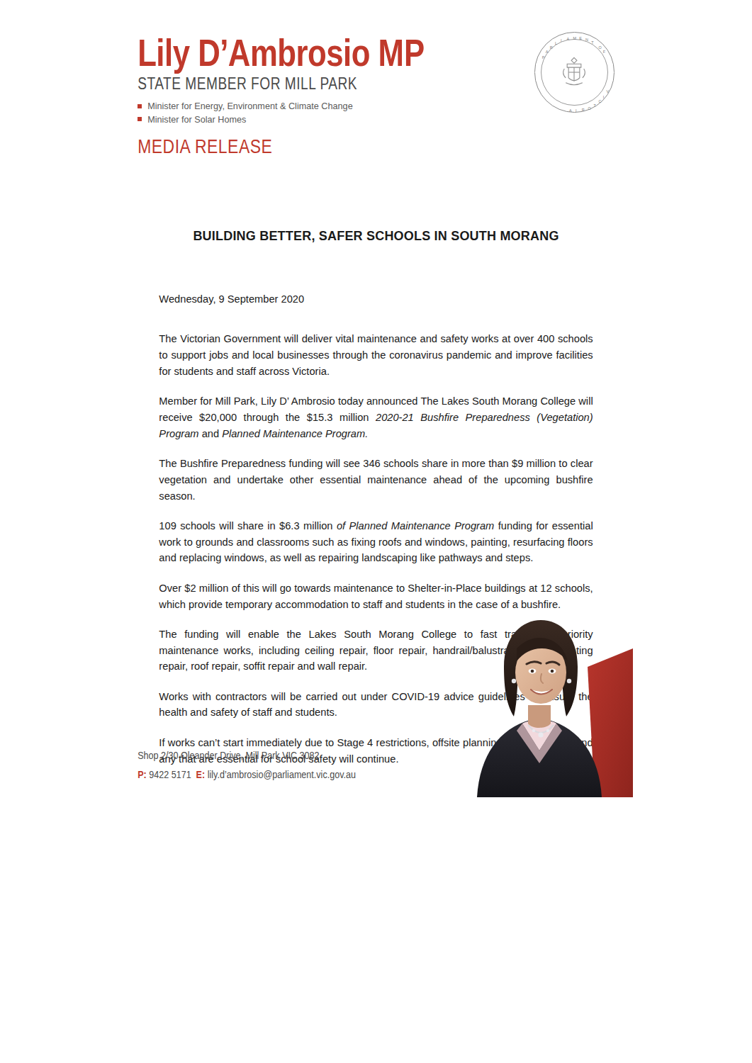P A R L I A M E N T O F V I C T O R I A
Lily D’Ambrosio MP
STATE MEMBER FOR MILL PARK
Minister for Energy, Environment & Climate Change
Minister for Solar Homes
MEDIA RELEASE
BUILDING BETTER, SAFER SCHOOLS IN SOUTH MORANG
Wednesday, 9 September 2020
The Victorian Government will deliver vital maintenance and safety works at over 400 schools to support jobs and local businesses through the coronavirus pandemic and improve facilities for students and staff across Victoria.
Member for Mill Park, Lily D’ Ambrosio today announced The Lakes South Morang College will receive $20,000 through the $15.3 million 2020-21 Bushfire Preparedness (Vegetation) Program and Planned Maintenance Program.
The Bushfire Preparedness funding will see 346 schools share in more than $9 million to clear vegetation and undertake other essential maintenance ahead of the upcoming bushfire season.
109 schools will share in $6.3 million of Planned Maintenance Program funding for essential work to grounds and classrooms such as fixing roofs and windows, painting, resurfacing floors and replacing windows, as well as repairing landscaping like pathways and steps.
Over $2 million of this will go towards maintenance to Shelter-in-Place buildings at 12 schools, which provide temporary accommodation to staff and students in the case of a bushfire.
The funding will enable the Lakes South Morang College to fast track high priority maintenance works, including ceiling repair, floor repair, handrail/balustrade repair, lighting repair, roof repair, soffit repair and wall repair.
Works with contractors will be carried out under COVID-19 advice guidelines to ensure the health and safety of staff and students.
If works can’t start immediately due to Stage 4 restrictions, offsite planning of these works and any that are essential for school safety will continue.
Shop 2/30 Oleander Drive, Mill Park VIC 3082
P: 9422 5171 E: lily.d’ambrosio@parliament.vic.gov.au